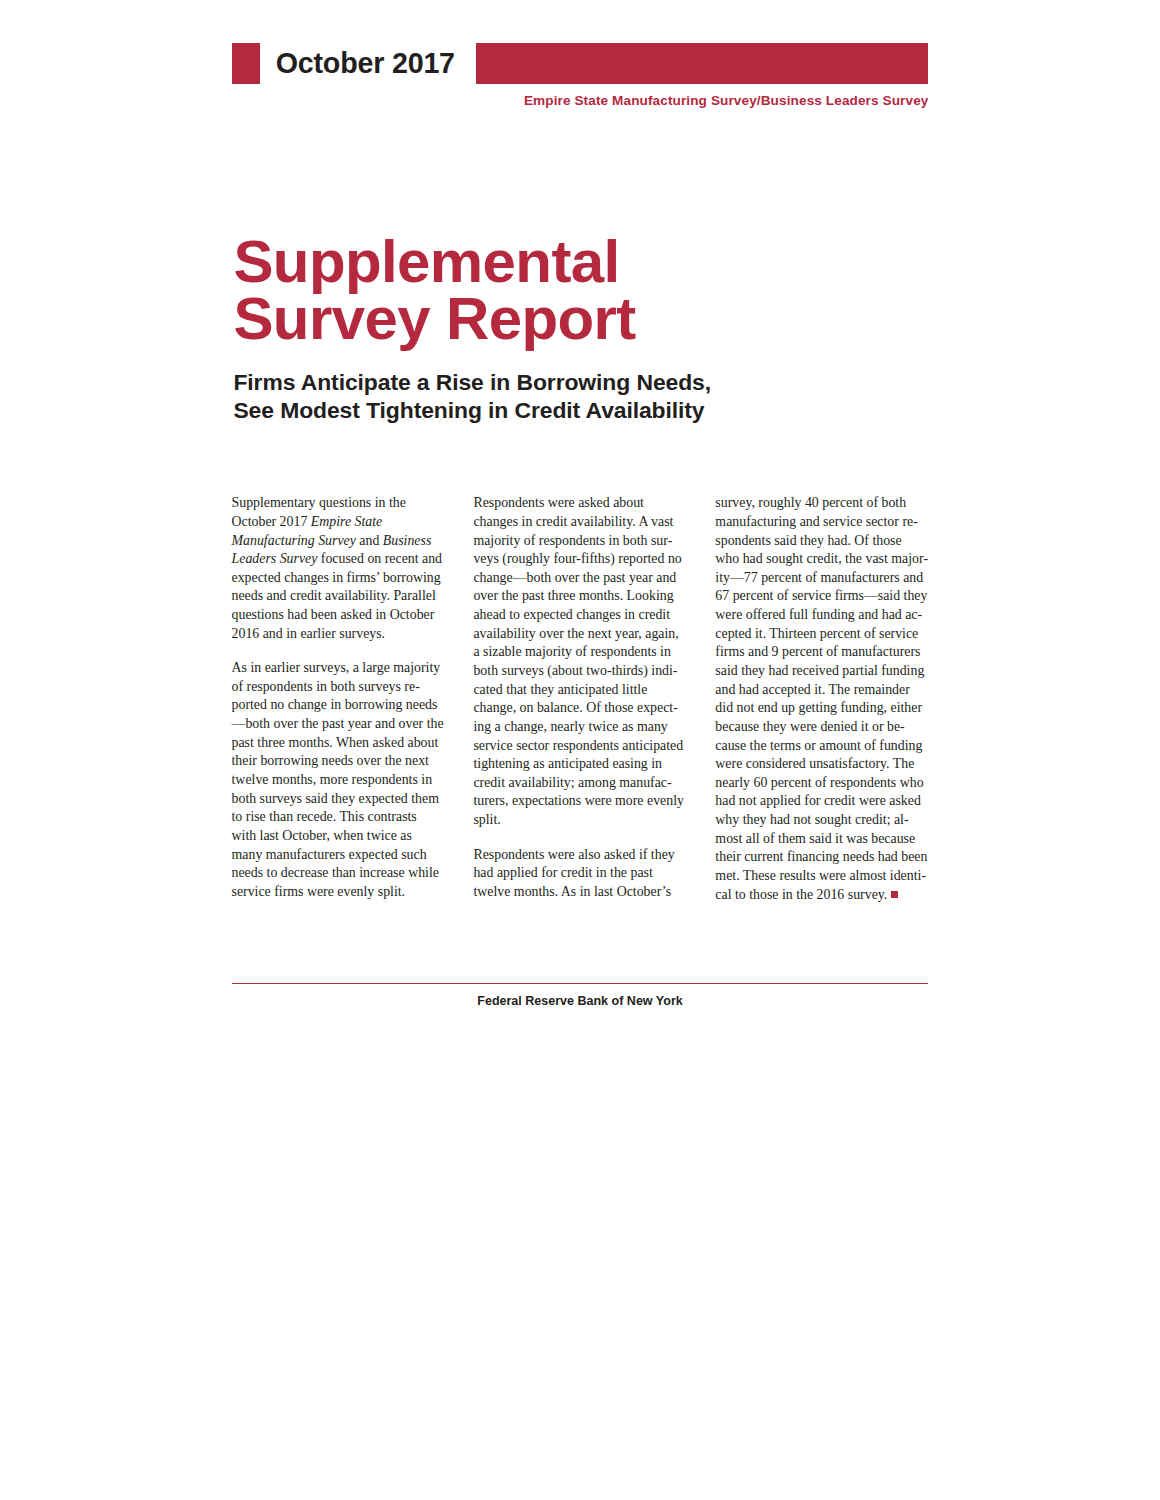October 2017
Empire State Manufacturing Survey/Business Leaders Survey
Supplemental
Survey Report
Firms Anticipate a Rise in Borrowing Needs,
See Modest Tightening in Credit Availability
Supplementary questions in the October 2017 Empire State Manufacturing Survey and Business Leaders Survey focused on recent and expected changes in firms’ borrowing needs and credit availability. Parallel questions had been asked in October 2016 and in earlier surveys.
As in earlier surveys, a large majority of respondents in both surveys reported no change in borrowing needs—both over the past year and over the past three months. When asked about their borrowing needs over the next twelve months, more respondents in both surveys said they expected them to rise than recede. This contrasts with last October, when twice as many manufacturers expected such needs to decrease than increase while service firms were evenly split.
Respondents were asked about changes in credit availability. A vast majority of respondents in both surveys (roughly four-fifths) reported no change—both over the past year and over the past three months. Looking ahead to expected changes in credit availability over the next year, again, a sizable majority of respondents in both surveys (about two-thirds) indicated that they anticipated little change, on balance. Of those expecting a change, nearly twice as many service sector respondents anticipated tightening as anticipated easing in credit availability; among manufacturers, expectations were more evenly split.
Respondents were also asked if they had applied for credit in the past twelve months. As in last October’s survey, roughly 40 percent of both manufacturing and service sector respondents said they had. Of those who had sought credit, the vast majority—77 percent of manufacturers and 67 percent of service firms—said they were offered full funding and had accepted it. Thirteen percent of service firms and 9 percent of manufacturers said they had received partial funding and had accepted it. The remainder did not end up getting funding, either because they were denied it or because the terms or amount of funding were considered unsatisfactory. The nearly 60 percent of respondents who had not applied for credit were asked why they had not sought credit; almost all of them said it was because their current financing needs had been met. These results were almost identical to those in the 2016 survey.
Federal Reserve Bank of New York